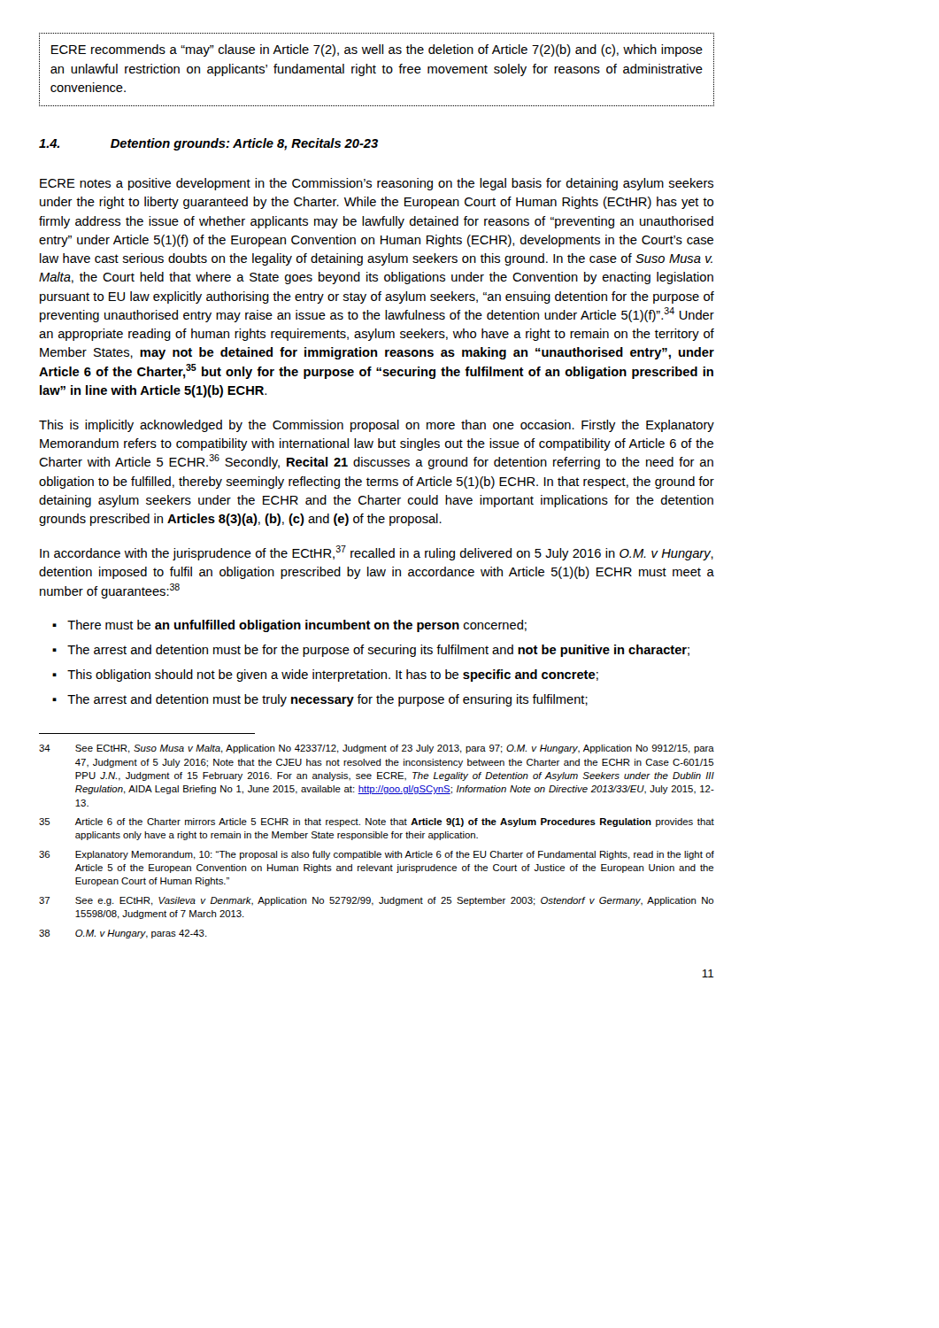ECRE recommends a “may” clause in Article 7(2), as well as the deletion of Article 7(2)(b) and (c), which impose an unlawful restriction on applicants’ fundamental right to free movement solely for reasons of administrative convenience.
1.4. Detention grounds: Article 8, Recitals 20-23
ECRE notes a positive development in the Commission’s reasoning on the legal basis for detaining asylum seekers under the right to liberty guaranteed by the Charter. While the European Court of Human Rights (ECtHR) has yet to firmly address the issue of whether applicants may be lawfully detained for reasons of “preventing an unauthorised entry” under Article 5(1)(f) of the European Convention on Human Rights (ECHR), developments in the Court’s case law have cast serious doubts on the legality of detaining asylum seekers on this ground. In the case of Suso Musa v. Malta, the Court held that where a State goes beyond its obligations under the Convention by enacting legislation pursuant to EU law explicitly authorising the entry or stay of asylum seekers, “an ensuing detention for the purpose of preventing unauthorised entry may raise an issue as to the lawfulness of the detention under Article 5(1)(f)”.34 Under an appropriate reading of human rights requirements, asylum seekers, who have a right to remain on the territory of Member States, may not be detained for immigration reasons as making an “unauthorised entry”, under Article 6 of the Charter,35 but only for the purpose of “securing the fulfilment of an obligation prescribed in law” in line with Article 5(1)(b) ECHR.
This is implicitly acknowledged by the Commission proposal on more than one occasion. Firstly the Explanatory Memorandum refers to compatibility with international law but singles out the issue of compatibility of Article 6 of the Charter with Article 5 ECHR.36 Secondly, Recital 21 discusses a ground for detention referring to the need for an obligation to be fulfilled, thereby seemingly reflecting the terms of Article 5(1)(b) ECHR. In that respect, the ground for detaining asylum seekers under the ECHR and the Charter could have important implications for the detention grounds prescribed in Articles 8(3)(a), (b), (c) and (e) of the proposal.
In accordance with the jurisprudence of the ECtHR,37 recalled in a ruling delivered on 5 July 2016 in O.M. v Hungary, detention imposed to fulfil an obligation prescribed by law in accordance with Article 5(1)(b) ECHR must meet a number of guarantees:38
There must be an unfulfilled obligation incumbent on the person concerned;
The arrest and detention must be for the purpose of securing its fulfilment and not be punitive in character;
This obligation should not be given a wide interpretation. It has to be specific and concrete;
The arrest and detention must be truly necessary for the purpose of ensuring its fulfilment;
| 34 | See ECtHR, Suso Musa v Malta , Application No 42337/12, Judgment of 23 July 2013, para 97; O.M. v Hungary , Application No 9912/15, para 47, Judgment of 5 July 2016; Note that the CJEU has not resolved the inconsistency between the Charter and the ECHR in Case C-601/15 PPU J.N. , Judgment of 15 February 2016. For an analysis, see ECRE, The Legality of Detention of Asylum Seekers under the Dublin III Regulation , AIDA Legal Briefing No 1, June 2015, available at: http://goo.gl/gSCynS ; Information Note on Directive 2013/33/EU , July 2015, 12-13. |
| 35 | Article 6 of the Charter mirrors Article 5 ECHR in that respect. Note that Article 9(1) of the Asylum Procedures Regulation provides that applicants only have a right to remain in the Member State responsible for their application. |
| 36 | Explanatory Memorandum, 10: “The proposal is also fully compatible with Article 6 of the EU Charter of Fundamental Rights, read in the light of Article 5 of the European Convention on Human Rights and relevant jurisprudence of the Court of Justice of the European Union and the European Court of Human Rights.” |
| 37 | See e.g. ECtHR, Vasileva v Denmark , Application No 52792/99, Judgment of 25 September 2003; Ostendorf v Germany , Application No 15598/08, Judgment of 7 March 2013. |
| 38 | O.M. v Hungary , paras 42-43. |
11